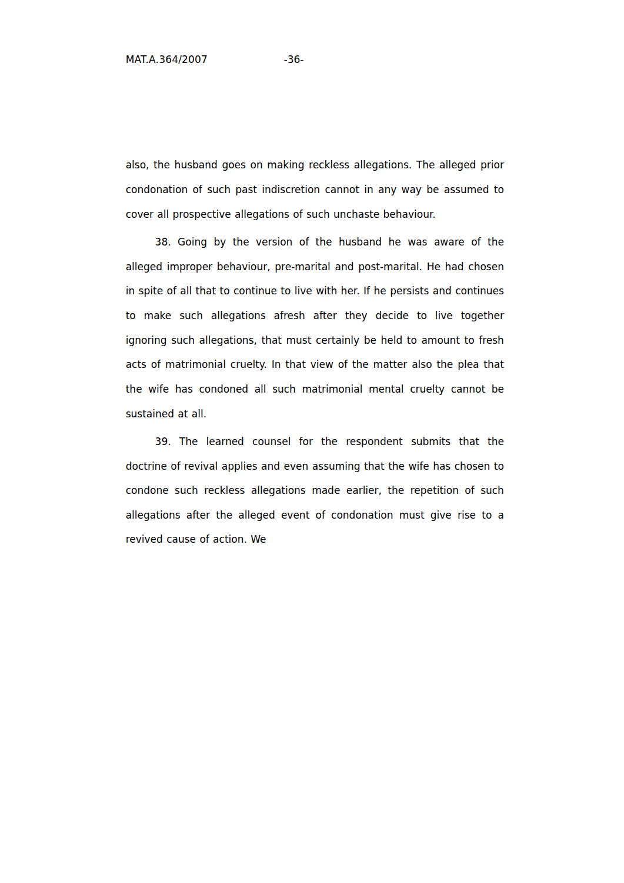MAT.A.364/2007 -36-
also, the husband goes on making reckless allegations. The alleged prior condonation of such past indiscretion cannot in any way be assumed to cover all prospective allegations of such unchaste behaviour.
38. Going by the version of the husband he was aware of the alleged improper behaviour, pre-marital and post-marital. He had chosen in spite of all that to continue to live with her. If he persists and continues to make such allegations afresh after they decide to live together ignoring such allegations, that must certainly be held to amount to fresh acts of matrimonial cruelty. In that view of the matter also the plea that the wife has condoned all such matrimonial mental cruelty cannot be sustained at all.
39. The learned counsel for the respondent submits that the doctrine of revival applies and even assuming that the wife has chosen to condone such reckless allegations made earlier, the repetition of such allegations after the alleged event of condonation must give rise to a revived cause of action. We